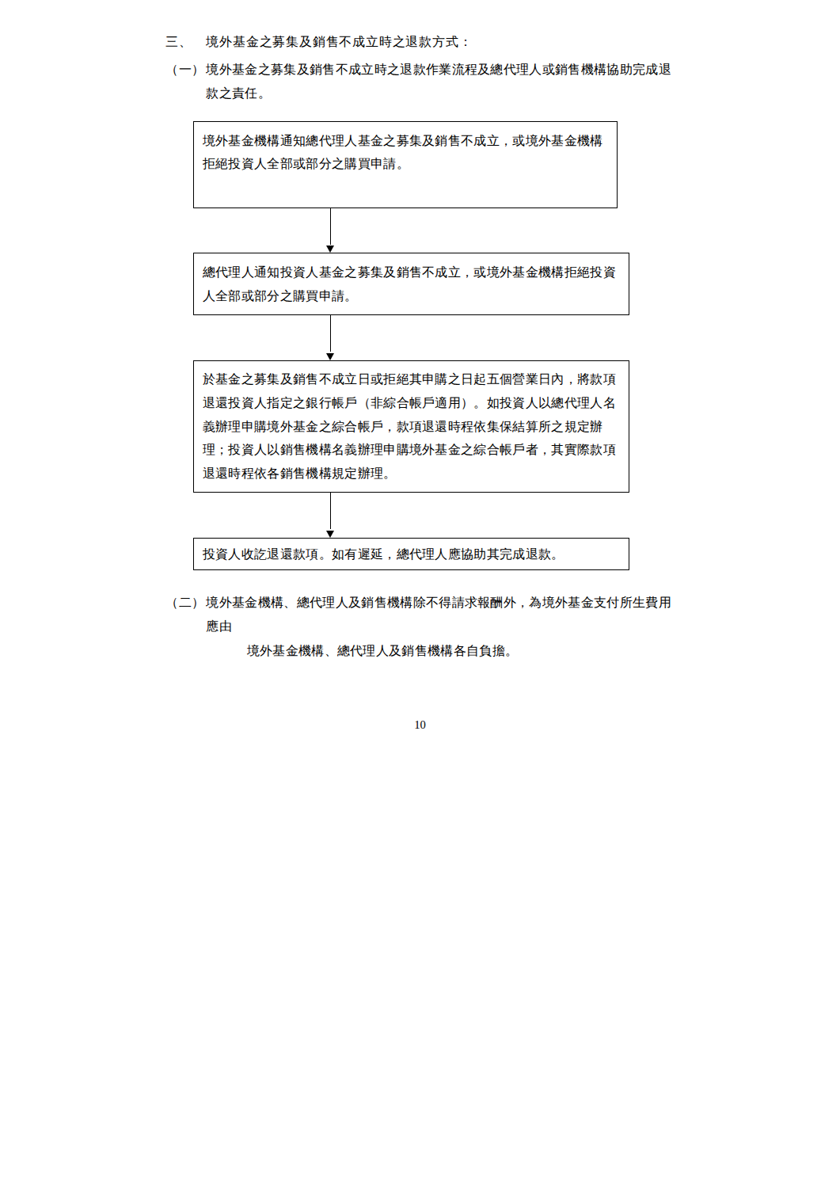三、境外基金之募集及銷售不成立時之退款方式：
（一）境外基金之募集及銷售不成立時之退款作業流程及總代理人或銷售機構協助完成退款之責任。
境外基金機構通知總代理人基金之募集及銷售不成立，或境外基金機構拒絕投資人全部或部分之購買申請。
總代理人通知投資人基金之募集及銷售不成立，或境外基金機構拒絕投資人全部或部分之購買申請。
於基金之募集及銷售不成立日或拒絕其申購之日起五個營業日內，將款項退還投資人指定之銀行帳戶（非綜合帳戶適用）。如投資人以總代理人名義辦理申購境外基金之綜合帳戶，款項退還時程依集保結算所之規定辦理；投資人以銷售機構名義辦理申購境外基金之綜合帳戶者，其實際款項退還時程依各銷售機構規定辦理。
投資人收訖退還款項。如有遲延，總代理人應協助其完成退款。
（二）境外基金機構、總代理人及銷售機構除不得請求報酬外，為境外基金支付所生費用應由
境外基金機構、總代理人及銷售機構各自負擔。
10